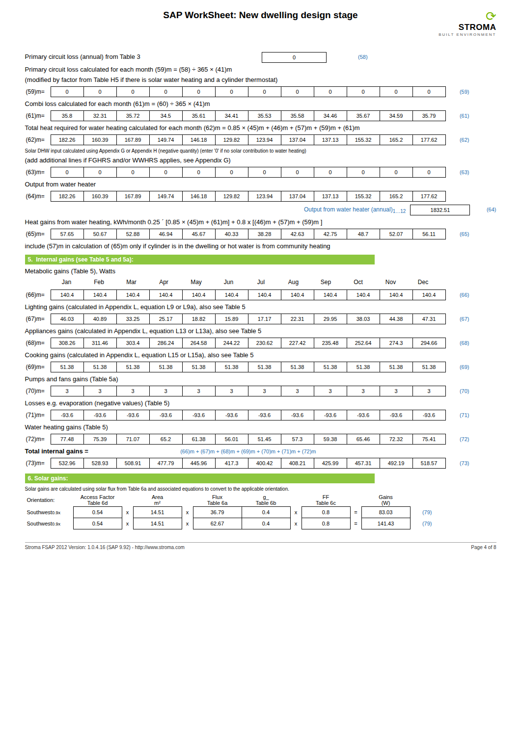SAP WorkSheet: New dwelling design stage
⟳
STROMA
BUILT ENVIRONMENT
Primary circuit loss (annual) from Table 3 0 (58)
Primary circuit loss calculated for each month (59)m = (58) ÷ 365 × (41)m
(modified by factor from Table H5 if there is solar water heating and a cylinder thermostat)
| (59)m= | 0 | 0 | 0 | 0 | 0 | 0 | 0 | 0 | 0 | 0 | 0 | 0 | (59) |
Combi loss calculated for each month (61)m = (60) ÷ 365 × (41)m
| (61)m= | 35.8 | 32.31 | 35.72 | 34.5 | 35.61 | 34.41 | 35.53 | 35.58 | 34.46 | 35.67 | 34.59 | 35.79 | (61) |
Total heat required for water heating calculated for each month (62)m = 0.85 × (45)m + (46)m + (57)m + (59)m + (61)m
| (62)m= | 182.26 | 160.39 | 167.89 | 149.74 | 146.18 | 129.82 | 123.94 | 137.04 | 137.13 | 155.32 | 165.2 | 177.62 | (62) |
Solar DHW input calculated using Appendix G or Appendix H (negative quantity) (enter '0' if no solar contribution to water heating)
(add additional lines if FGHRS and/or WWHRS applies, see Appendix G)
| (63)m= | 0 | 0 | 0 | 0 | 0 | 0 | 0 | 0 | 0 | 0 | 0 | 0 | (63) |
Output from water heater
| (64)m= | 182.26 | 160.39 | 167.89 | 149.74 | 146.18 | 129.82 | 123.94 | 137.04 | 137.13 | 155.32 | 165.2 | 177.62 | |
Output from water heater (annual)1…12 1832.51 (64)
Heat gains from water heating, kWh/month 0.25 ´ [0.85 × (45)m + (61)m] + 0.8 x [(46)m + (57)m + (59)m ]
| (65)m= | 57.65 | 50.67 | 52.88 | 46.94 | 45.67 | 40.33 | 38.28 | 42.63 | 42.75 | 48.7 | 52.07 | 56.11 | (65) |
include (57)m in calculation of (65)m only if cylinder is in the dwelling or hot water is from community heating
5. Internal gains (see Table 5 and 5a):
Metabolic gains (Table 5), Watts
| | Jan | Feb | Mar | Apr | May | Jun | Jul | Aug | Sep | Oct | Nov | Dec | |
| (66)m= | 140.4 | 140.4 | 140.4 | 140.4 | 140.4 | 140.4 | 140.4 | 140.4 | 140.4 | 140.4 | 140.4 | 140.4 | (66) |
Lighting gains (calculated in Appendix L, equation L9 or L9a), also see Table 5
| (67)m= | 46.03 | 40.89 | 33.25 | 25.17 | 18.82 | 15.89 | 17.17 | 22.31 | 29.95 | 38.03 | 44.38 | 47.31 | (67) |
Appliances gains (calculated in Appendix L, equation L13 or L13a), also see Table 5
| (68)m= | 308.26 | 311.46 | 303.4 | 286.24 | 264.58 | 244.22 | 230.62 | 227.42 | 235.48 | 252.64 | 274.3 | 294.66 | (68) |
Cooking gains (calculated in Appendix L, equation L15 or L15a), also see Table 5
| (69)m= | 51.38 | 51.38 | 51.38 | 51.38 | 51.38 | 51.38 | 51.38 | 51.38 | 51.38 | 51.38 | 51.38 | 51.38 | (69) |
Pumps and fans gains (Table 5a)
| (70)m= | 3 | 3 | 3 | 3 | 3 | 3 | 3 | 3 | 3 | 3 | 3 | 3 | (70) |
Losses e.g. evaporation (negative values) (Table 5)
| (71)m= | -93.6 | -93.6 | -93.6 | -93.6 | -93.6 | -93.6 | -93.6 | -93.6 | -93.6 | -93.6 | -93.6 | -93.6 | (71) |
Water heating gains (Table 5)
| (72)m= | 77.48 | 75.39 | 71.07 | 65.2 | 61.38 | 56.01 | 51.45 | 57.3 | 59.38 | 65.46 | 72.32 | 75.41 | (72) |
Total internal gains = (66)m + (67)m + (68)m + (69)m + (70)m + (71)m + (72)m
| (73)m= | 532.96 | 528.93 | 508.91 | 477.79 | 445.96 | 417.3 | 400.42 | 408.21 | 425.99 | 457.31 | 492.19 | 518.57 | (73) |
6. Solar gains:
Solar gains are calculated using solar flux from Table 6a and associated equations to convert to the applicable orientation.
| Orientation: | Access Factor Table 6d | | Area m² | | Flux Table 6a | g_ Table 6b | | FF Table 6c | | Gains (W) | |
| Southwest 0.9x | 0.54 | x | 14.51 | x | 36.79 | 0.4 | x | 0.8 | = | 83.03 | (79) |
| Southwest 0.9x | 0.54 | x | 14.51 | x | 62.67 | 0.4 | x | 0.8 | = | 141.43 | (79) |
Stroma FSAP 2012 Version: 1.0.4.16 (SAP 9.92) - http://www.stroma.com
Page 4 of 8